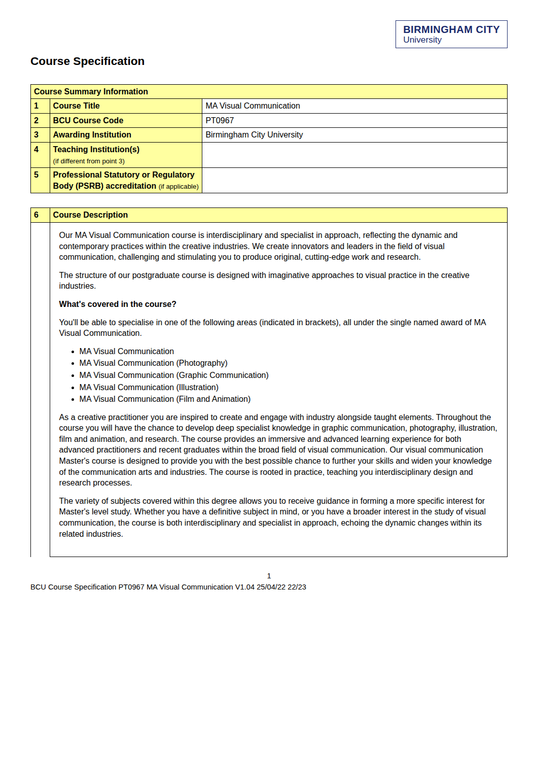BIRMINGHAM CITY
University
Course Specification
| Course Summary Information |
| 1 | Course Title | MA Visual Communication |
| 2 | BCU Course Code | PT0967 |
| 3 | Awarding Institution | Birmingham City University |
| 4 | Teaching Institution(s) (if different from point 3) | |
| 5 | Professional Statutory or Regulatory Body (PSRB) accreditation (if applicable) | |
| 6 | Course Description |
| | Our MA Visual Communication course is interdisciplinary and specialist in approach, reflecting the dynamic and contemporary practices within the creative industries. We create innovators and leaders in the field of visual communication, challenging and stimulating you to produce original, cutting-edge work and research. The structure of our postgraduate course is designed with imaginative approaches to visual practice in the creative industries. What's covered in the course? You'll be able to specialise in one of the following areas (indicated in brackets), all under the single named award of MA Visual Communication. MA Visual Communication MA Visual Communication (Photography) MA Visual Communication (Graphic Communication) MA Visual Communication (Illustration) MA Visual Communication (Film and Animation) As a creative practitioner you are inspired to create and engage with industry alongside taught elements. Throughout the course you will have the chance to develop deep specialist knowledge in graphic communication, photography, illustration, film and animation, and research. The course provides an immersive and advanced learning experience for both advanced practitioners and recent graduates within the broad field of visual communication. Our visual communication Master's course is designed to provide you with the best possible chance to further your skills and widen your knowledge of the communication arts and industries. The course is rooted in practice, teaching you interdisciplinary design and research processes. The variety of subjects covered within this degree allows you to receive guidance in forming a more specific interest for Master's level study. Whether you have a definitive subject in mind, or you have a broader interest in the study of visual communication, the course is both interdisciplinary and specialist in approach, echoing the dynamic changes within its related industries. |
1
BCU Course Specification PT0967 MA Visual Communication V1.04 25/04/22 22/23